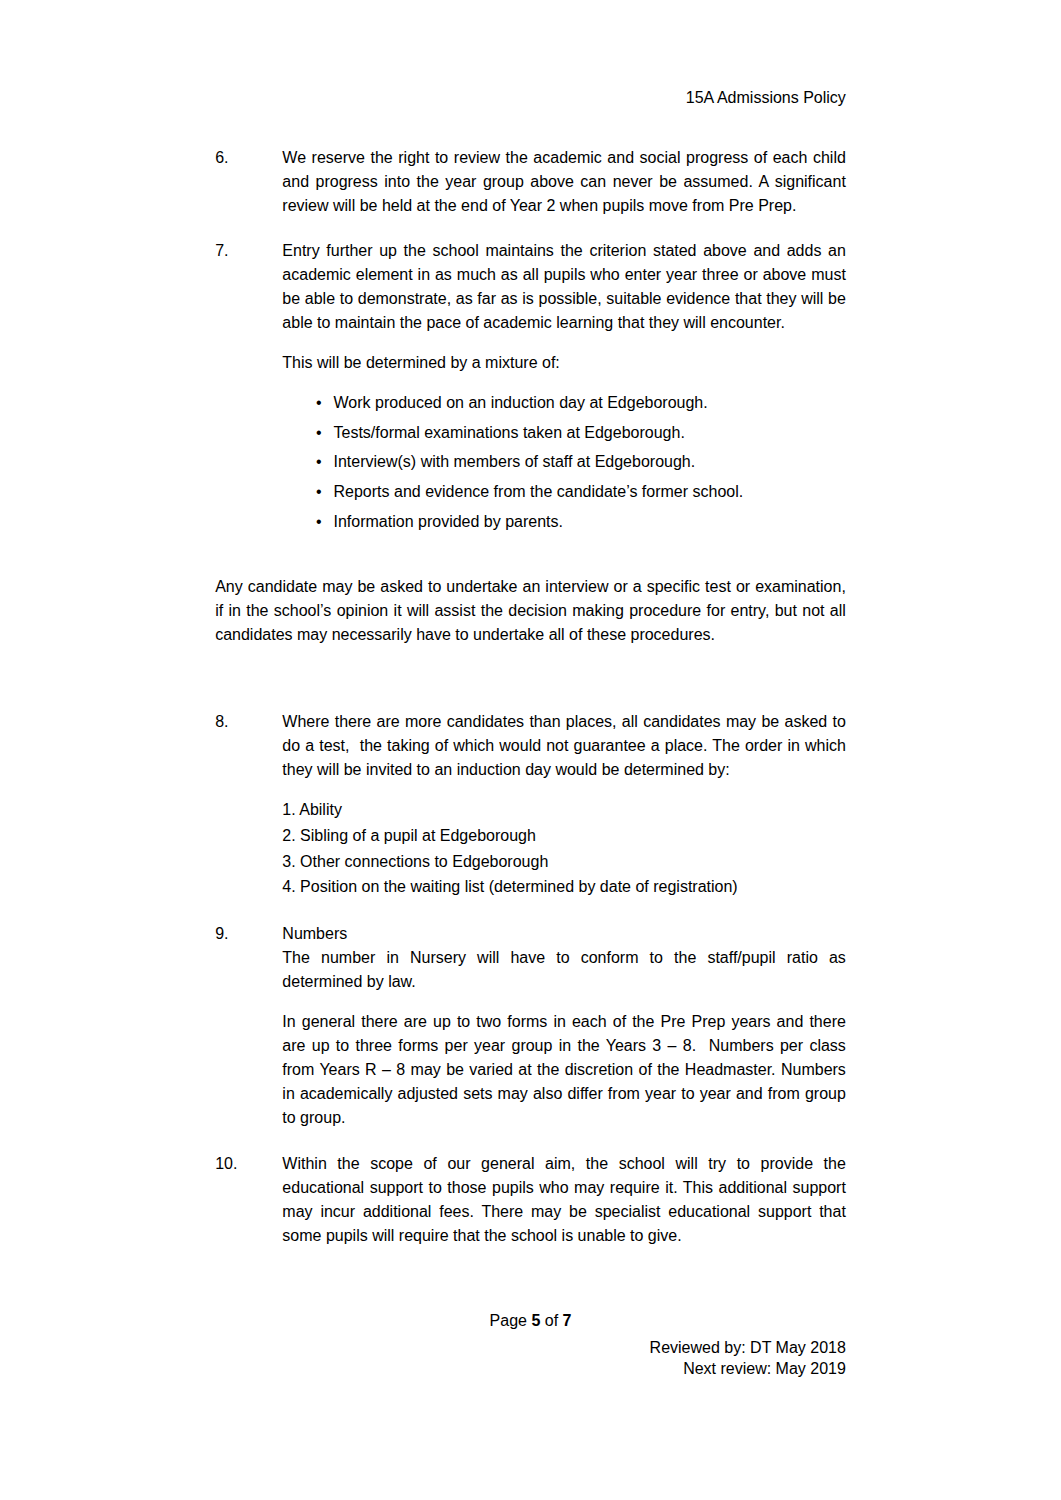15A Admissions Policy
6.
We reserve the right to review the academic and social progress of each child and progress into the year group above can never be assumed. A significant review will be held at the end of Year 2 when pupils move from Pre Prep.
7.
Entry further up the school maintains the criterion stated above and adds an academic element in as much as all pupils who enter year three or above must be able to demonstrate, as far as is possible, suitable evidence that they will be able to maintain the pace of academic learning that they will encounter.
This will be determined by a mixture of:
Work produced on an induction day at Edgeborough.
Tests/formal examinations taken at Edgeborough.
Interview(s) with members of staff at Edgeborough.
Reports and evidence from the candidate’s former school.
Information provided by parents.
Any candidate may be asked to undertake an interview or a specific test or examination, if in the school’s opinion it will assist the decision making procedure for entry, but not all candidates may necessarily have to undertake all of these procedures.
8.
Where there are more candidates than places, all candidates may be asked to do a test, the taking of which would not guarantee a place. The order in which they will be invited to an induction day would be determined by:
1. Ability
2. Sibling of a pupil at Edgeborough
3. Other connections to Edgeborough
4. Position on the waiting list (determined by date of registration)
9.
Numbers
The number in Nursery will have to conform to the staff/pupil ratio as determined by law.
In general there are up to two forms in each of the Pre Prep years and there are up to three forms per year group in the Years 3 – 8. Numbers per class from Years R – 8 may be varied at the discretion of the Headmaster. Numbers in academically adjusted sets may also differ from year to year and from group to group.
10.
Within the scope of our general aim, the school will try to provide the educational support to those pupils who may require it. This additional support may incur additional fees. There may be specialist educational support that some pupils will require that the school is unable to give.
Page 5 of 7
Reviewed by: DT May 2018
Next review: May 2019